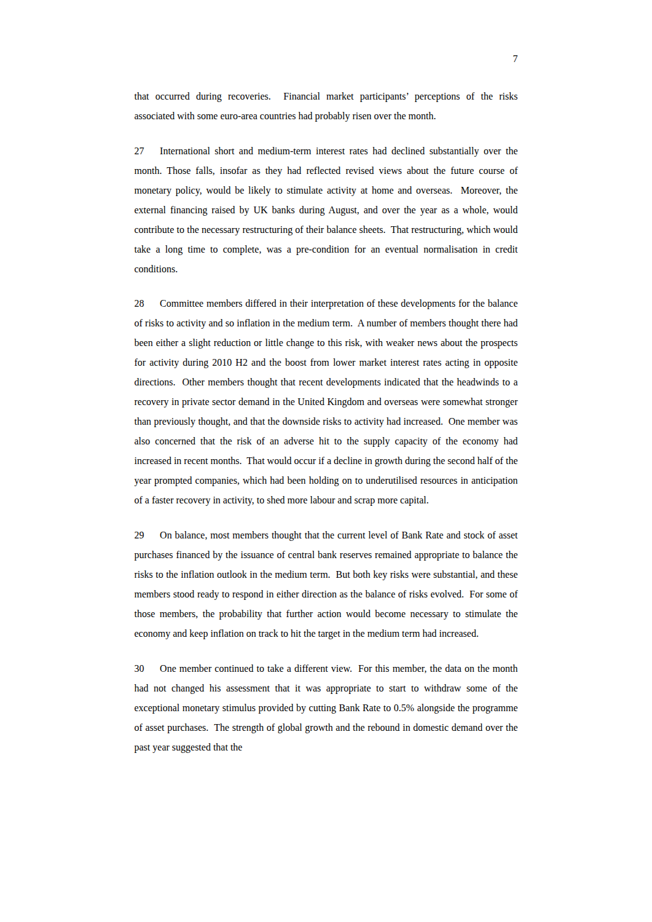7
that occurred during recoveries. Financial market participants’ perceptions of the risks associated with some euro-area countries had probably risen over the month.
27 International short and medium-term interest rates had declined substantially over the month. Those falls, insofar as they had reflected revised views about the future course of monetary policy, would be likely to stimulate activity at home and overseas. Moreover, the external financing raised by UK banks during August, and over the year as a whole, would contribute to the necessary restructuring of their balance sheets. That restructuring, which would take a long time to complete, was a pre-condition for an eventual normalisation in credit conditions.
28 Committee members differed in their interpretation of these developments for the balance of risks to activity and so inflation in the medium term. A number of members thought there had been either a slight reduction or little change to this risk, with weaker news about the prospects for activity during 2010 H2 and the boost from lower market interest rates acting in opposite directions. Other members thought that recent developments indicated that the headwinds to a recovery in private sector demand in the United Kingdom and overseas were somewhat stronger than previously thought, and that the downside risks to activity had increased. One member was also concerned that the risk of an adverse hit to the supply capacity of the economy had increased in recent months. That would occur if a decline in growth during the second half of the year prompted companies, which had been holding on to underutilised resources in anticipation of a faster recovery in activity, to shed more labour and scrap more capital.
29 On balance, most members thought that the current level of Bank Rate and stock of asset purchases financed by the issuance of central bank reserves remained appropriate to balance the risks to the inflation outlook in the medium term. But both key risks were substantial, and these members stood ready to respond in either direction as the balance of risks evolved. For some of those members, the probability that further action would become necessary to stimulate the economy and keep inflation on track to hit the target in the medium term had increased.
30 One member continued to take a different view. For this member, the data on the month had not changed his assessment that it was appropriate to start to withdraw some of the exceptional monetary stimulus provided by cutting Bank Rate to 0.5% alongside the programme of asset purchases. The strength of global growth and the rebound in domestic demand over the past year suggested that the